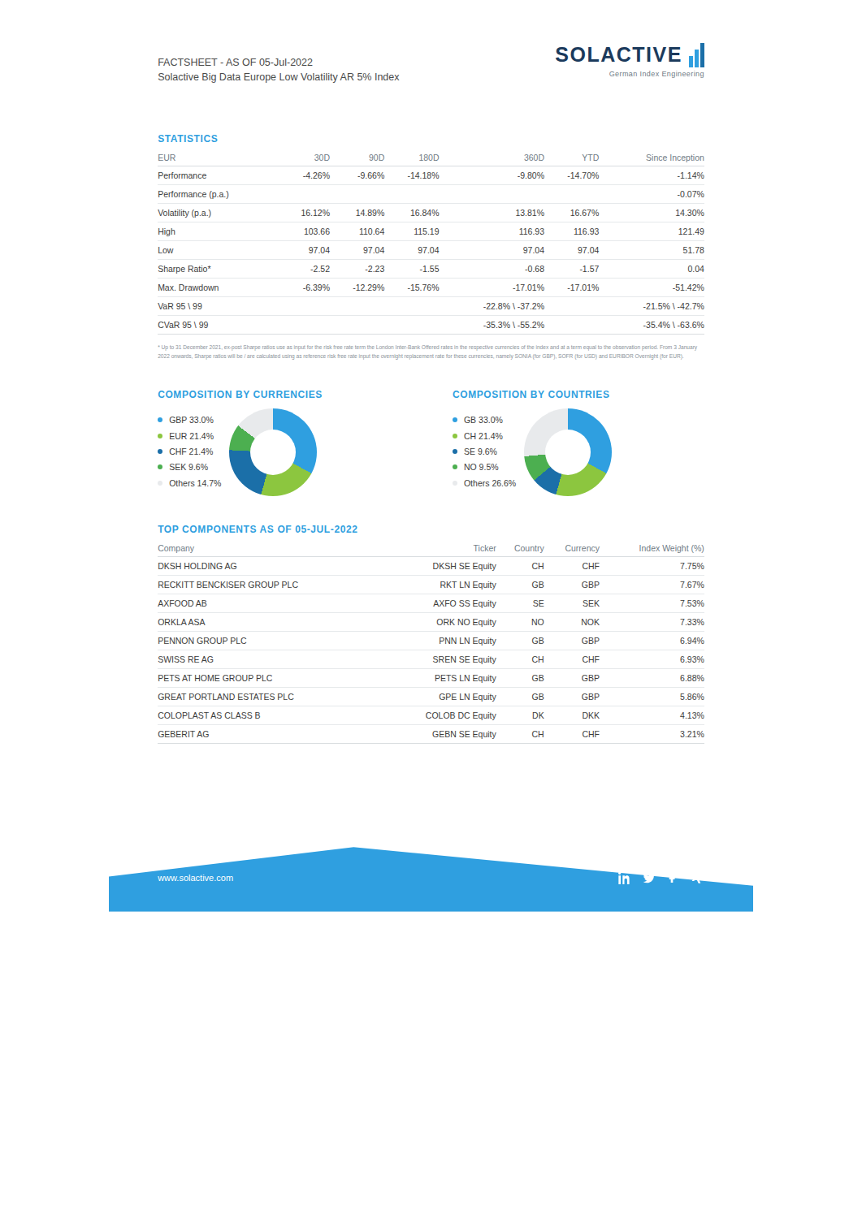SOLACTIVE
German Index Engineering
FACTSHEET - AS OF 05-Jul-2022 Solactive Big Data Europe Low Volatility AR 5% Index
Statistics
| EUR | 30D | 90D | 180D | 360D | YTD | Since Inception |
| --- | --- | --- | --- | --- | --- | --- |
| Performance | -4.26% | -9.66% | -14.18% | -9.80% | -14.70% | -1.14% |
| Performance (p.a.) | | | | | | -0.07% |
| Volatility (p.a.) | 16.12% | 14.89% | 16.84% | 13.81% | 16.67% | 14.30% |
| High | 103.66 | 110.64 | 115.19 | 116.93 | 116.93 | 121.49 |
| Low | 97.04 | 97.04 | 97.04 | 97.04 | 97.04 | 51.78 |
| Sharpe Ratio* | -2.52 | -2.23 | -1.55 | -0.68 | -1.57 | 0.04 |
| Max. Drawdown | -6.39% | -12.29% | -15.76% | -17.01% | -17.01% | -51.42% |
| VaR 95 \ 99 | | | | -22.8% \ -37.2% | | -21.5% \ -42.7% |
| CVaR 95 \ 99 | | | | -35.3% \ -55.2% | | -35.4% \ -63.6% |
* Up to 31 December 2021, ex-post Sharpe ratios use as input for the risk free rate term the London Inter-Bank Offered rates in the respective currencies of the index and at a term equal to the observation period. From 3 January 2022 onwards, Sharpe ratios will be / are calculated using as reference risk free rate input the overnight replacement rate for these currencies, namely SONIA (for GBP), SOFR (for USD) and EURIBOR Overnight (for EUR).
Composition by Currencies
GBP 33.0%
EUR 21.4%
CHF 21.4%
SEK 9.6%
Others 14.7%
Composition by Countries
GB 33.0%
CH 21.4%
SE 9.6%
NO 9.5%
Others 26.6%
Top Components as of 05-Jul-2022
| Company | Ticker | Country | Currency | Index Weight (%) |
| --- | --- | --- | --- | --- |
| DKSH HOLDING AG | DKSH SE Equity | CH | CHF | 7.75% |
| RECKITT BENCKISER GROUP PLC | RKT LN Equity | GB | GBP | 7.67% |
| AXFOOD AB | AXFO SS Equity | SE | SEK | 7.53% |
| ORKLA ASA | ORK NO Equity | NO | NOK | 7.33% |
| PENNON GROUP PLC | PNN LN Equity | GB | GBP | 6.94% |
| SWISS RE AG | SREN SE Equity | CH | CHF | 6.93% |
| PETS AT HOME GROUP PLC | PETS LN Equity | GB | GBP | 6.88% |
| GREAT PORTLAND ESTATES PLC | GPE LN Equity | GB | GBP | 5.86% |
| COLOPLAST AS CLASS B | COLOB DC Equity | DK | DKK | 4.13% |
| GEBERIT AG | GEBN SE Equity | CH | CHF | 3.21% |
www.solactive.com